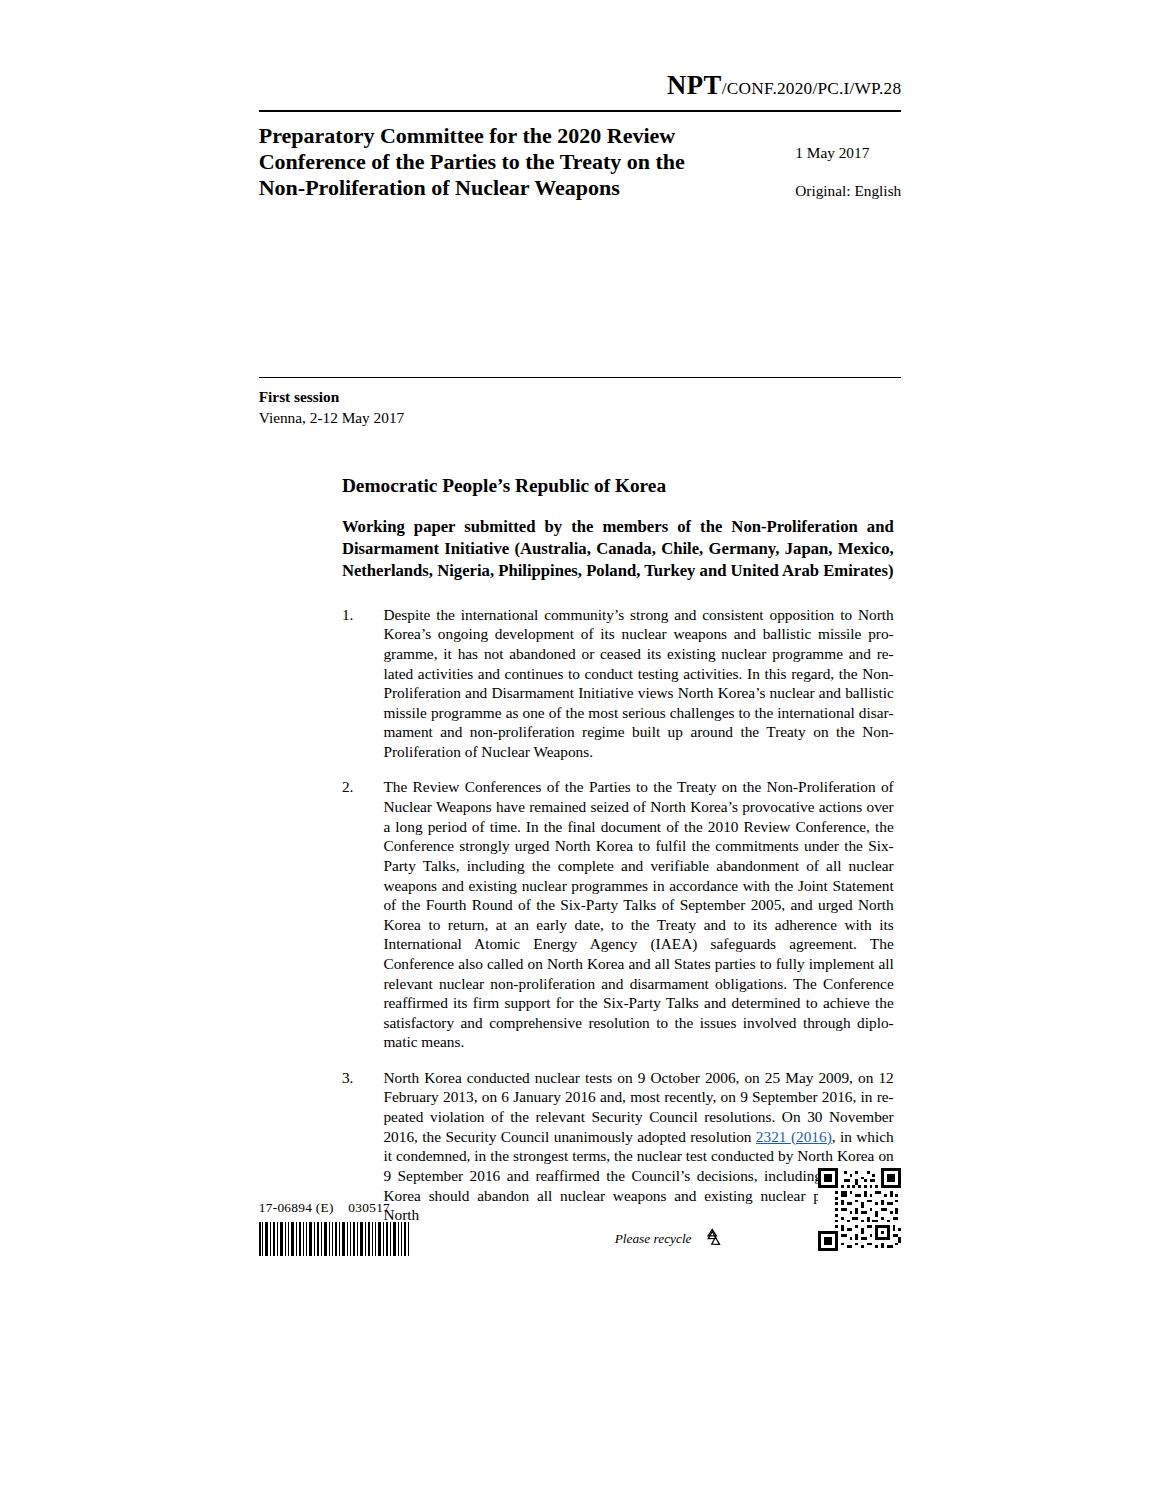NPT/CONF.2020/PC.I/WP.28
Preparatory Committee for the 2020 Review Conference of the Parties to the Treaty on the Non-Proliferation of Nuclear Weapons
1 May 2017
Original: English
First session
Vienna, 2-12 May 2017
Democratic People’s Republic of Korea
Working paper submitted by the members of the Non-Proliferation and Disarmament Initiative (Australia, Canada, Chile, Germany, Japan, Mexico, Netherlands, Nigeria, Philippines, Poland, Turkey and United Arab Emirates)
1. Despite the international community’s strong and consistent opposition to North Korea’s ongoing development of its nuclear weapons and ballistic missile programme, it has not abandoned or ceased its existing nuclear programme and related activities and continues to conduct testing activities. In this regard, the Non-Proliferation and Disarmament Initiative views North Korea’s nuclear and ballistic missile programme as one of the most serious challenges to the international disarmament and non-proliferation regime built up around the Treaty on the Non-Proliferation of Nuclear Weapons.
2. The Review Conferences of the Parties to the Treaty on the Non-Proliferation of Nuclear Weapons have remained seized of North Korea’s provocative actions over a long period of time. In the final document of the 2010 Review Conference, the Conference strongly urged North Korea to fulfil the commitments under the Six-Party Talks, including the complete and verifiable abandonment of all nuclear weapons and existing nuclear programmes in accordance with the Joint Statement of the Fourth Round of the Six-Party Talks of September 2005, and urged North Korea to return, at an early date, to the Treaty and to its adherence with its International Atomic Energy Agency (IAEA) safeguards agreement. The Conference also called on North Korea and all States parties to fully implement all relevant nuclear non-proliferation and disarmament obligations. The Conference reaffirmed its firm support for the Six-Party Talks and determined to achieve the satisfactory and comprehensive resolution to the issues involved through diplomatic means.
3. North Korea conducted nuclear tests on 9 October 2006, on 25 May 2009, on 12 February 2013, on 6 January 2016 and, most recently, on 9 September 2016, in repeated violation of the relevant Security Council resolutions. On 30 November 2016, the Security Council unanimously adopted resolution 2321 (2016), in which it condemned, in the strongest terms, the nuclear test conducted by North Korea on 9 September 2016 and reaffirmed the Council’s decisions, including that North Korea should abandon all nuclear weapons and existing nuclear programmes. North
17-06894 (E) 030517
Please recycle